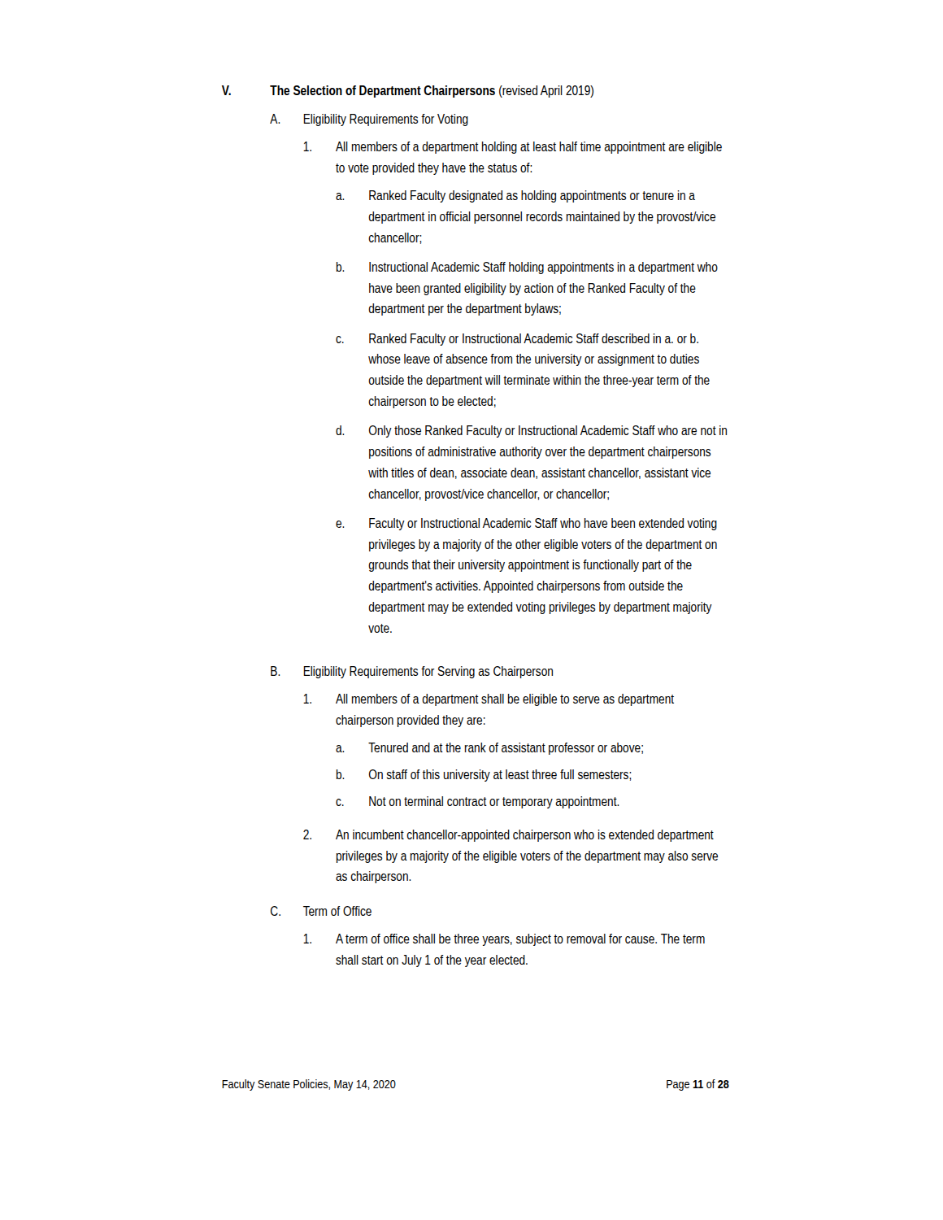V.
The Selection of Department Chairpersons (revised April 2019)
A.
Eligibility Requirements for Voting
1.
All members of a department holding at least half time appointment are eligible to vote provided they have the status of:
a.
Ranked Faculty designated as holding appointments or tenure in a department in official personnel records maintained by the provost/vice chancellor;
b.
Instructional Academic Staff holding appointments in a department who have been granted eligibility by action of the Ranked Faculty of the department per the department bylaws;
c.
Ranked Faculty or Instructional Academic Staff described in a. or b. whose leave of absence from the university or assignment to duties outside the department will terminate within the three-year term of the chairperson to be elected;
d.
Only those Ranked Faculty or Instructional Academic Staff who are not in positions of administrative authority over the department chairpersons with titles of dean, associate dean, assistant chancellor, assistant vice chancellor, provost/vice chancellor, or chancellor;
e.
Faculty or Instructional Academic Staff who have been extended voting privileges by a majority of the other eligible voters of the department on grounds that their university appointment is functionally part of the department's activities. Appointed chairpersons from outside the department may be extended voting privileges by department majority vote.
B.
Eligibility Requirements for Serving as Chairperson
1.
All members of a department shall be eligible to serve as department chairperson provided they are:
a.
Tenured and at the rank of assistant professor or above;
b.
On staff of this university at least three full semesters;
c.
Not on terminal contract or temporary appointment.
2.
An incumbent chancellor-appointed chairperson who is extended department privileges by a majority of the eligible voters of the department may also serve as chairperson.
C.
Term of Office
1.
A term of office shall be three years, subject to removal for cause. The term shall start on July 1 of the year elected.
Faculty Senate Policies, May 14, 2020
Page 11 of 28